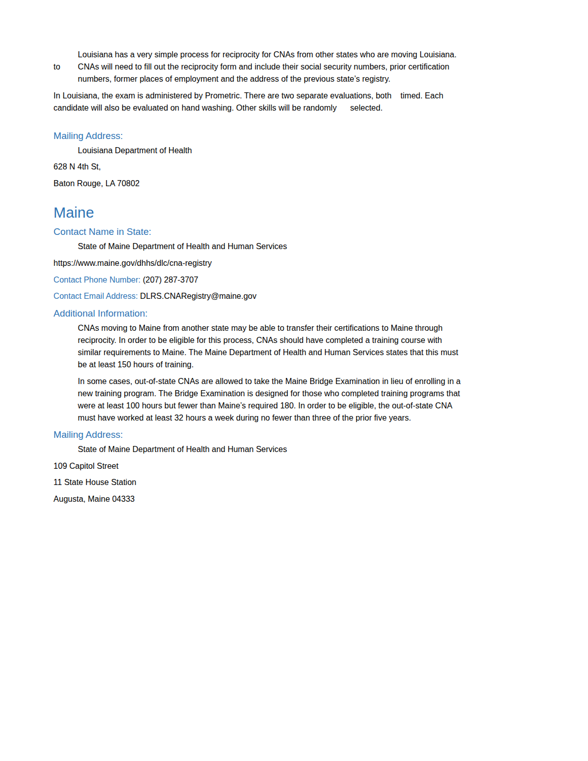to
Louisiana has a very simple process for reciprocity for CNAs from other states who are moving Louisiana. CNAs will need to fill out the reciprocity form and include their social security numbers, prior certification numbers, former places of employment and the address of the previous state’s registry.
In Louisiana, the exam is administered by Prometric. There are two separate evaluations, both timed. Each candidate will also be evaluated on hand washing. Other skills will be randomly selected.
Mailing Address:
Louisiana Department of Health
628 N 4th St,
Baton Rouge, LA 70802
Maine
Contact Name in State:
State of Maine Department of Health and Human Services
https://www.maine.gov/dhhs/dlc/cna-registry
Contact Phone Number: (207) 287-3707
Contact Email Address: DLRS.CNARegistry@maine.gov
Additional Information:
CNAs moving to Maine from another state may be able to transfer their certifications to Maine through reciprocity. In order to be eligible for this process, CNAs should have completed a training course with similar requirements to Maine. The Maine Department of Health and Human Services states that this must be at least 150 hours of training.
In some cases, out-of-state CNAs are allowed to take the Maine Bridge Examination in lieu of enrolling in a new training program. The Bridge Examination is designed for those who completed training programs that were at least 100 hours but fewer than Maine’s required 180. In order to be eligible, the out-of-state CNA must have worked at least 32 hours a week during no fewer than three of the prior five years.
Mailing Address:
State of Maine Department of Health and Human Services
109 Capitol Street
11 State House Station
Augusta, Maine 04333